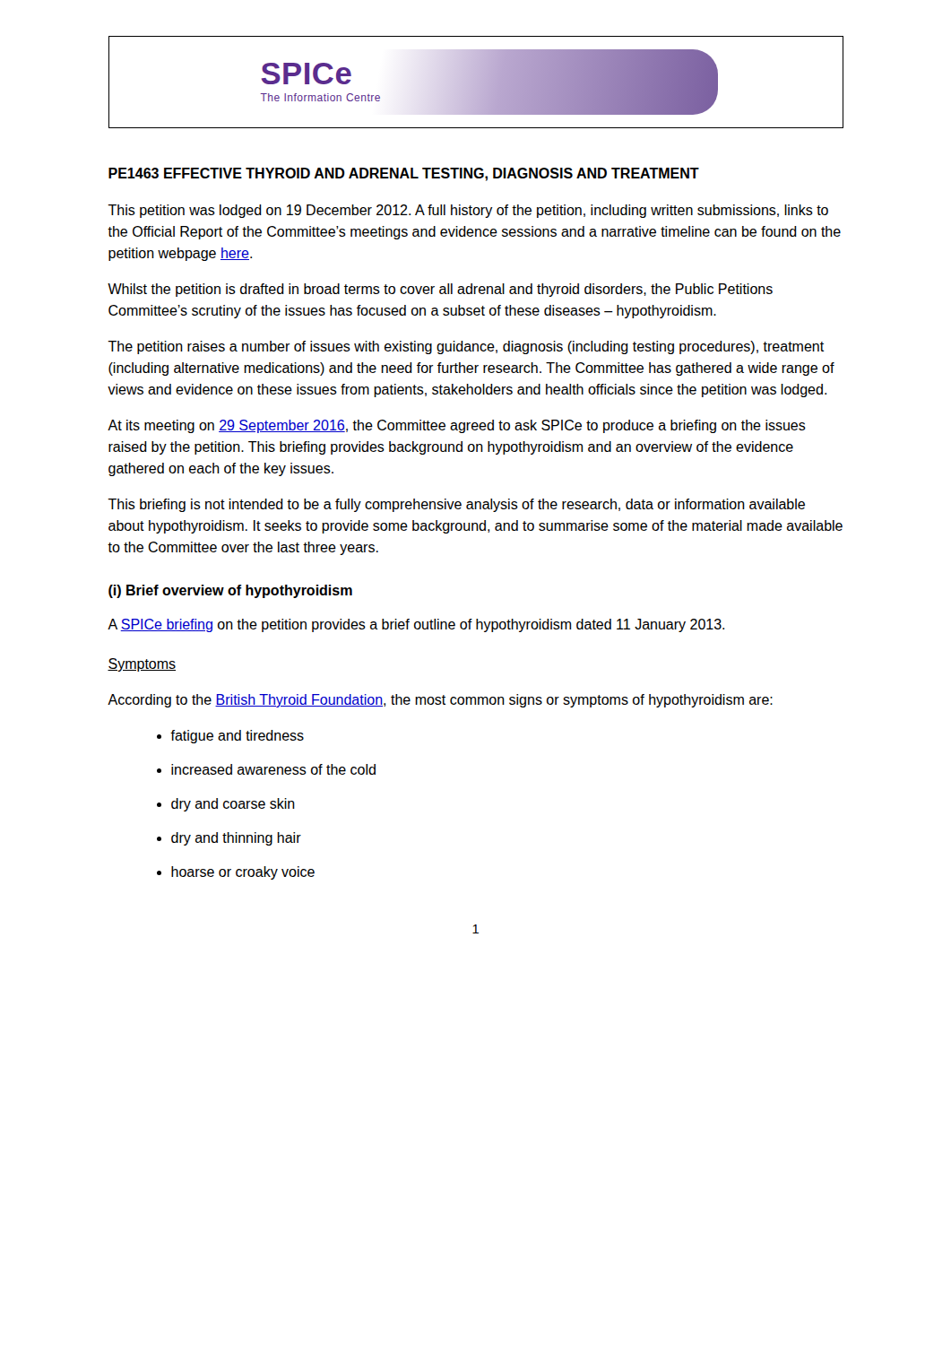SPICe
The Information Centre
PE1463 Effective Thyroid and Adrenal Testing, Diagnosis and Treatment
This petition was lodged on 19 December 2012. A full history of the petition, including written submissions, links to the Official Report of the Committee’s meetings and evidence sessions and a narrative timeline can be found on the petition webpage here.
Whilst the petition is drafted in broad terms to cover all adrenal and thyroid disorders, the Public Petitions Committee’s scrutiny of the issues has focused on a subset of these diseases – hypothyroidism.
The petition raises a number of issues with existing guidance, diagnosis (including testing procedures), treatment (including alternative medications) and the need for further research. The Committee has gathered a wide range of views and evidence on these issues from patients, stakeholders and health officials since the petition was lodged.
At its meeting on 29 September 2016, the Committee agreed to ask SPICe to produce a briefing on the issues raised by the petition. This briefing provides background on hypothyroidism and an overview of the evidence gathered on each of the key issues.
This briefing is not intended to be a fully comprehensive analysis of the research, data or information available about hypothyroidism. It seeks to provide some background, and to summarise some of the material made available to the Committee over the last three years.
(i) Brief overview of hypothyroidism
A SPICe briefing on the petition provides a brief outline of hypothyroidism dated 11 January 2013.
Symptoms
According to the British Thyroid Foundation, the most common signs or symptoms of hypothyroidism are:
fatigue and tiredness
increased awareness of the cold
dry and coarse skin
dry and thinning hair
hoarse or croaky voice
1